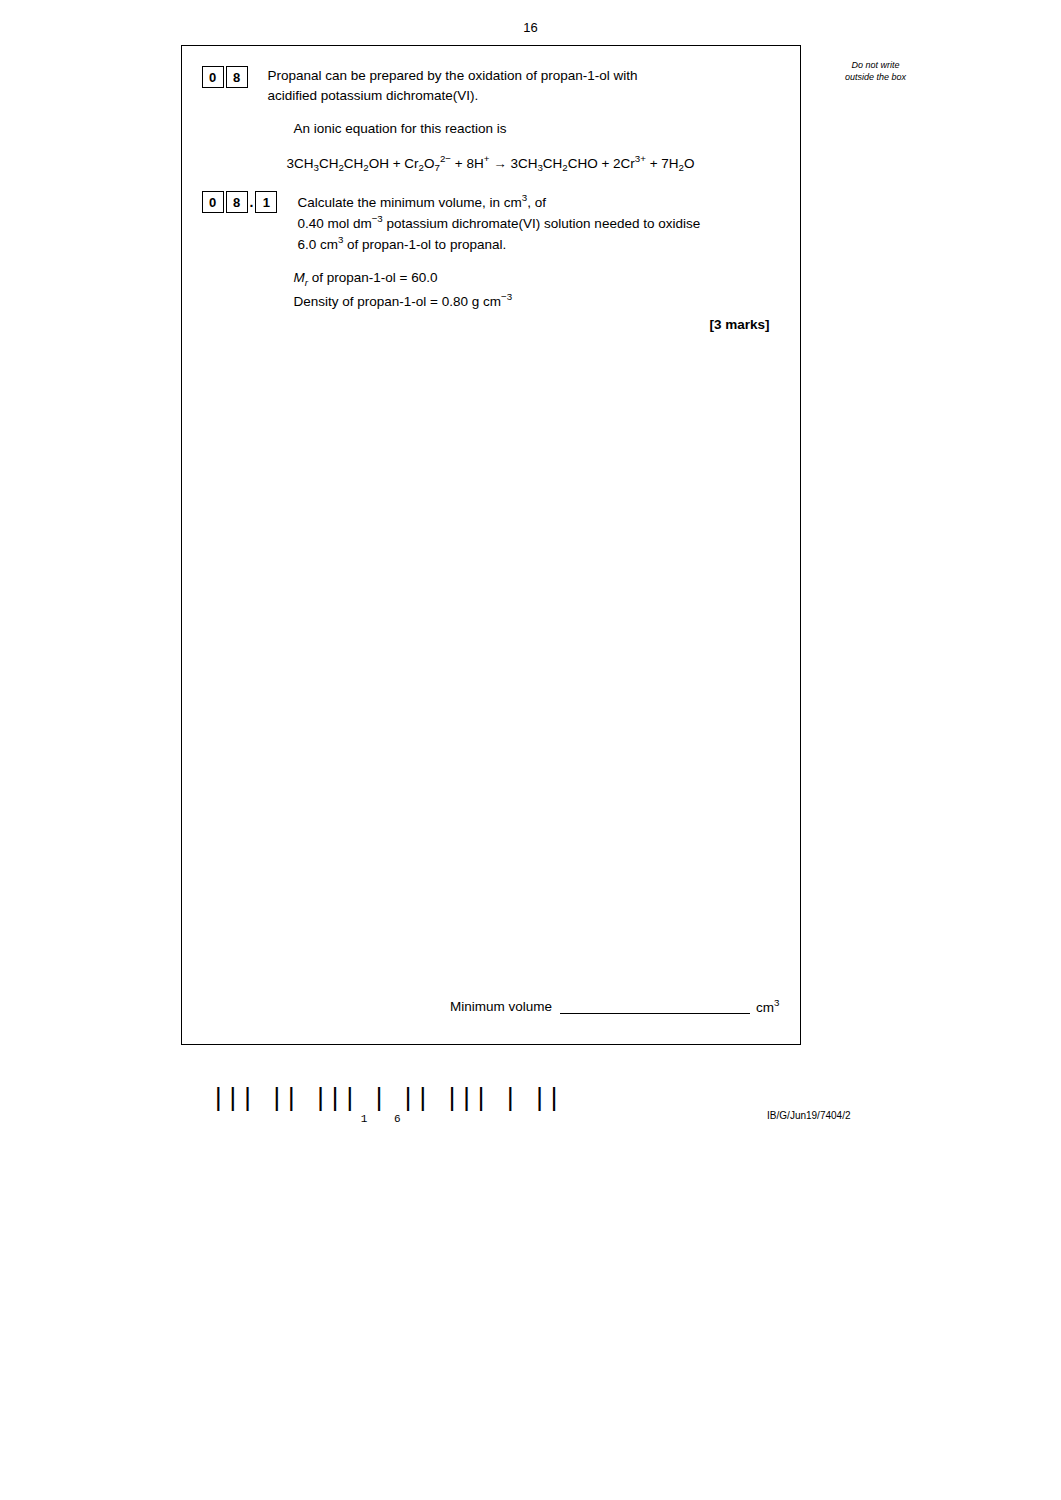16
Do not write outside the box
0
8
Propanal can be prepared by the oxidation of propan-1-ol with
acidified potassium dichromate(VI).
An ionic equation for this reaction is
3CH3CH2CH2OH + Cr2O72− + 8H+ → 3CH3CH2CHO + 2Cr3+ + 7H2O
0
8
.
1
Calculate the minimum volume, in cm3, of
0.40 mol dm−3 potassium dichromate(VI) solution needed to oxidise
6.0 cm3 of propan-1-ol to propanal.
Mr of propan-1-ol = 60.0
Density of propan-1-ol = 0.80 g cm−3
[3 marks]
Minimum volume cm3
||| || ||| | || ||| | ||
1 6
IB/G/Jun19/7404/2